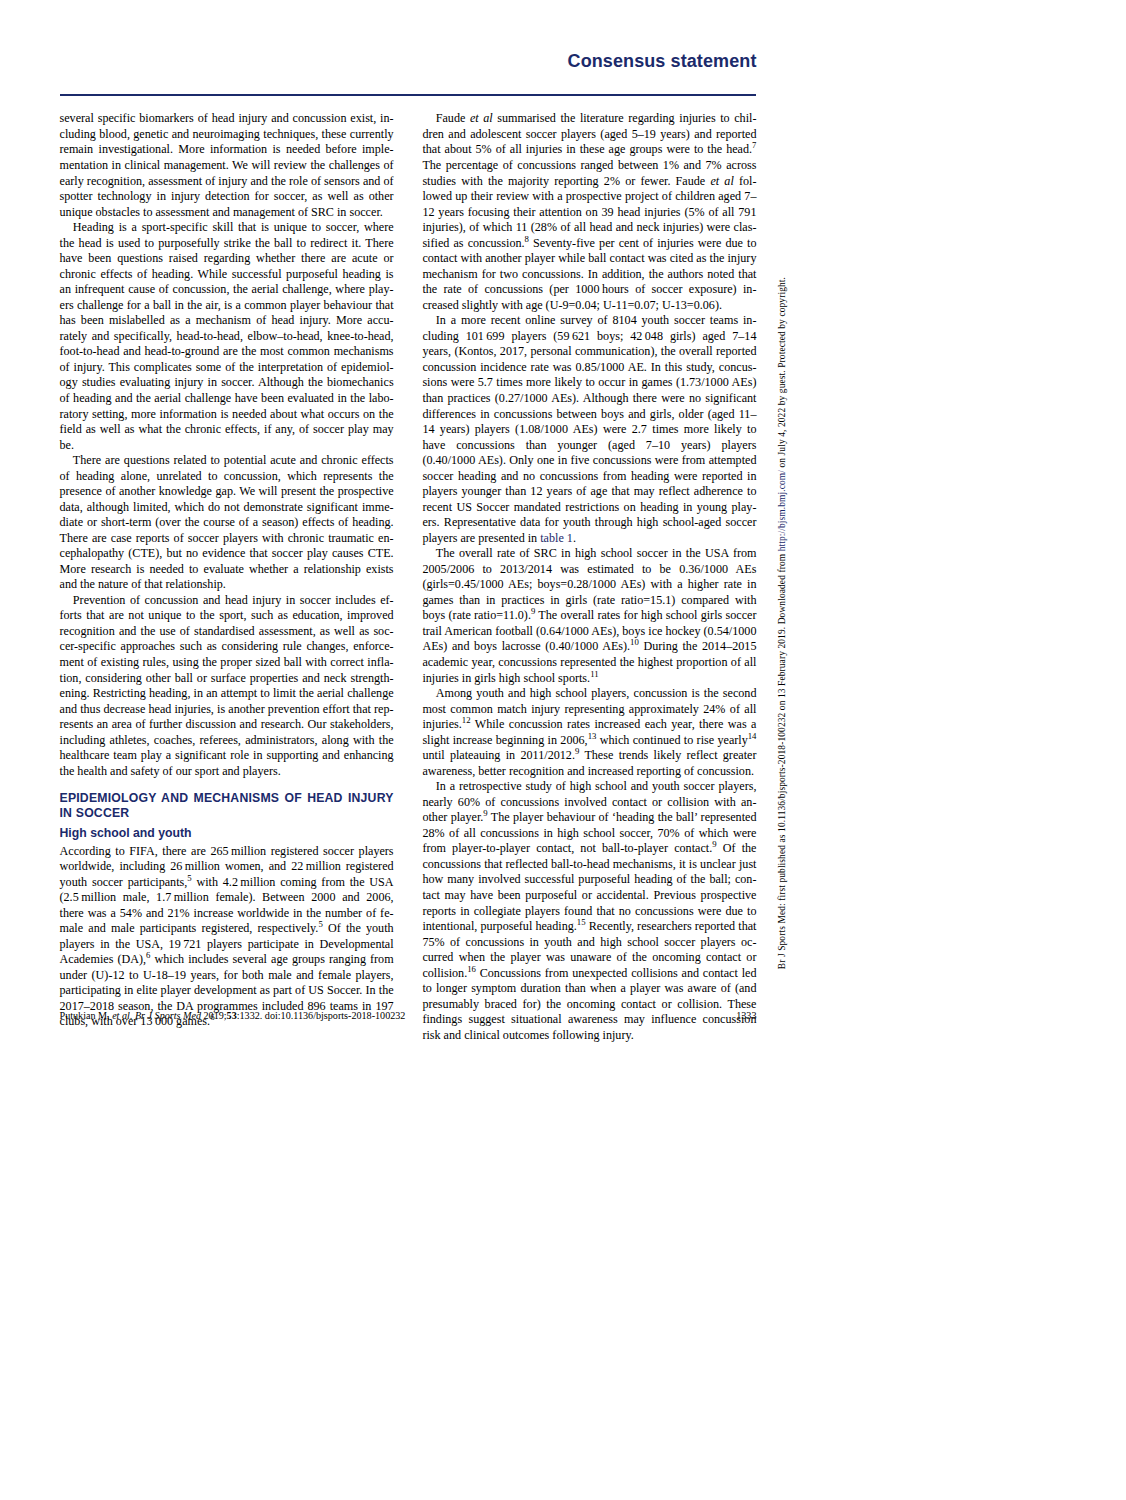Br J Sports Med: first published as 10.1136/bjsports-2018-100232 on 13 February 2019. Downloaded from http://bjsm.bmj.com/ on July 4, 2022 by guest. Protected by copyright.
Consensus statement
several specific biomarkers of head injury and concussion exist, including blood, genetic and neuroimaging techniques, these currently remain investigational. More information is needed before implementation in clinical management. We will review the challenges of early recognition, assessment of injury and the role of sensors and of spotter technology in injury detection for soccer, as well as other unique obstacles to assessment and management of SRC in soccer.
Heading is a sport-specific skill that is unique to soccer, where the head is used to purposefully strike the ball to redirect it. There have been questions raised regarding whether there are acute or chronic effects of heading. While successful purposeful heading is an infrequent cause of concussion, the aerial challenge, where players challenge for a ball in the air, is a common player behaviour that has been mislabelled as a mechanism of head injury. More accurately and specifically, head-to-head, elbow–to-head, knee-to-head, foot-to-head and head-to-ground are the most common mechanisms of injury. This complicates some of the interpretation of epidemiology studies evaluating injury in soccer. Although the biomechanics of heading and the aerial challenge have been evaluated in the laboratory setting, more information is needed about what occurs on the field as well as what the chronic effects, if any, of soccer play may be.
There are questions related to potential acute and chronic effects of heading alone, unrelated to concussion, which represents the presence of another knowledge gap. We will present the prospective data, although limited, which do not demonstrate significant immediate or short-term (over the course of a season) effects of heading. There are case reports of soccer players with chronic traumatic encephalopathy (CTE), but no evidence that soccer play causes CTE. More research is needed to evaluate whether a relationship exists and the nature of that relationship.
Prevention of concussion and head injury in soccer includes efforts that are not unique to the sport, such as education, improved recognition and the use of standardised assessment, as well as soccer-specific approaches such as considering rule changes, enforcement of existing rules, using the proper sized ball with correct inflation, considering other ball or surface properties and neck strengthening. Restricting heading, in an attempt to limit the aerial challenge and thus decrease head injuries, is another prevention effort that represents an area of further discussion and research. Our stakeholders, including athletes, coaches, referees, administrators, along with the healthcare team play a significant role in supporting and enhancing the health and safety of our sport and players.
Epidemiology and mechanisms of head injury in soccer
High school and youth
According to FIFA, there are 265 million registered soccer players worldwide, including 26 million women, and 22 million registered youth soccer participants,5 with 4.2 million coming from the USA (2.5 million male, 1.7 million female). Between 2000 and 2006, there was a 54% and 21% increase worldwide in the number of female and male participants registered, respectively.5 Of the youth players in the USA, 19 721 players participate in Developmental Academies (DA),6 which includes several age groups ranging from under (U)-12 to U-18–19 years, for both male and female players, participating in elite player development as part of US Soccer. In the 2017–2018 season, the DA programmes included 896 teams in 197 clubs, with over 13 000 games.6
Faude et al summarised the literature regarding injuries to children and adolescent soccer players (aged 5–19 years) and reported that about 5% of all injuries in these age groups were to the head.7 The percentage of concussions ranged between 1% and 7% across studies with the majority reporting 2% or fewer. Faude et al followed up their review with a prospective project of children aged 7–12 years focusing their attention on 39 head injuries (5% of all 791 injuries), of which 11 (28% of all head and neck injuries) were classified as concussion.8 Seventy-five per cent of injuries were due to contact with another player while ball contact was cited as the injury mechanism for two concussions. In addition, the authors noted that the rate of concussions (per 1000 hours of soccer exposure) increased slightly with age (U-9=0.04; U-11=0.07; U-13=0.06).
In a more recent online survey of 8104 youth soccer teams including 101 699 players (59 621 boys; 42 048 girls) aged 7–14 years, (Kontos, 2017, personal communication), the overall reported concussion incidence rate was 0.85/1000 AE. In this study, concussions were 5.7 times more likely to occur in games (1.73/1000 AEs) than practices (0.27/1000 AEs). Although there were no significant differences in concussions between boys and girls, older (aged 11–14 years) players (1.08/1000 AEs) were 2.7 times more likely to have concussions than younger (aged 7–10 years) players (0.40/1000 AEs). Only one in five concussions were from attempted soccer heading and no concussions from heading were reported in players younger than 12 years of age that may reflect adherence to recent US Soccer mandated restrictions on heading in young players. Representative data for youth through high school-aged soccer players are presented in table 1.
The overall rate of SRC in high school soccer in the USA from 2005/2006 to 2013/2014 was estimated to be 0.36/1000 AEs (girls=0.45/1000 AEs; boys=0.28/1000 AEs) with a higher rate in games than in practices in girls (rate ratio=15.1) compared with boys (rate ratio=11.0).9 The overall rates for high school girls soccer trail American football (0.64/1000 AEs), boys ice hockey (0.54/1000 AEs) and boys lacrosse (0.40/1000 AEs).10 During the 2014–2015 academic year, concussions represented the highest proportion of all injuries in girls high school sports.11
Among youth and high school players, concussion is the second most common match injury representing approximately 24% of all injuries.12 While concussion rates increased each year, there was a slight increase beginning in 2006,13 which continued to rise yearly14 until plateauing in 2011/2012.9 These trends likely reflect greater awareness, better recognition and increased reporting of concussion.
In a retrospective study of high school and youth soccer players, nearly 60% of concussions involved contact or collision with another player.9 The player behaviour of ‘heading the ball’ represented 28% of all concussions in high school soccer, 70% of which were from player-to-player contact, not ball-to-player contact.9 Of the concussions that reflected ball-to-head mechanisms, it is unclear just how many involved successful purposeful heading of the ball; contact may have been purposeful or accidental. Previous prospective reports in collegiate players found that no concussions were due to intentional, purposeful heading.15 Recently, researchers reported that 75% of concussions in youth and high school soccer players occurred when the player was unaware of the oncoming contact or collision.16 Concussions from unexpected collisions and contact led to longer symptom duration than when a player was aware of (and presumably braced for) the oncoming contact or collision. These findings suggest situational awareness may influence concussion risk and clinical outcomes following injury.
Putukian M, et al. Br J Sports Med 2019;53:1332. doi:10.1136/bjsports-2018-100232 1333